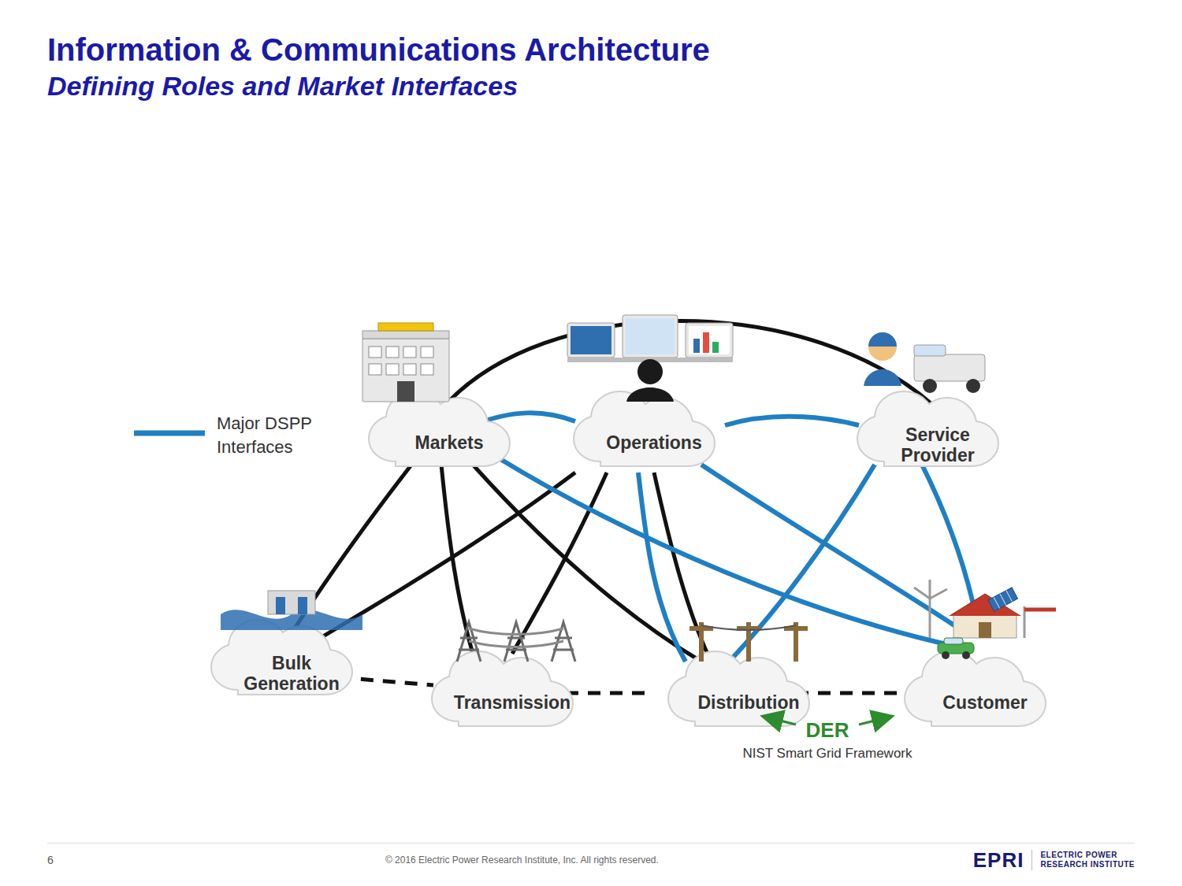Information & Communications Architecture
Defining Roles and Market Interfaces
NIST Smart Grid Framework domains with major DSPP interfaces Cloud shapes labeled Markets, Operations, Service Provider, Bulk Generation, Transmission, Distribution, and Customer are connected by black lines and blue lines. Blue lines indicate Major DSPP Interfaces. A green DER label with arrows points between Distribution and Customer. Caption reads NIST Smart Grid Framework. Major DSPP Interfaces Markets Operations Service Provider Bulk Generation Transmission Distribution Customer DER NIST Smart Grid Framework
6
© 2016 Electric Power Research Institute, Inc. All rights reserved.
EPRI
Electric Power
Research Institute